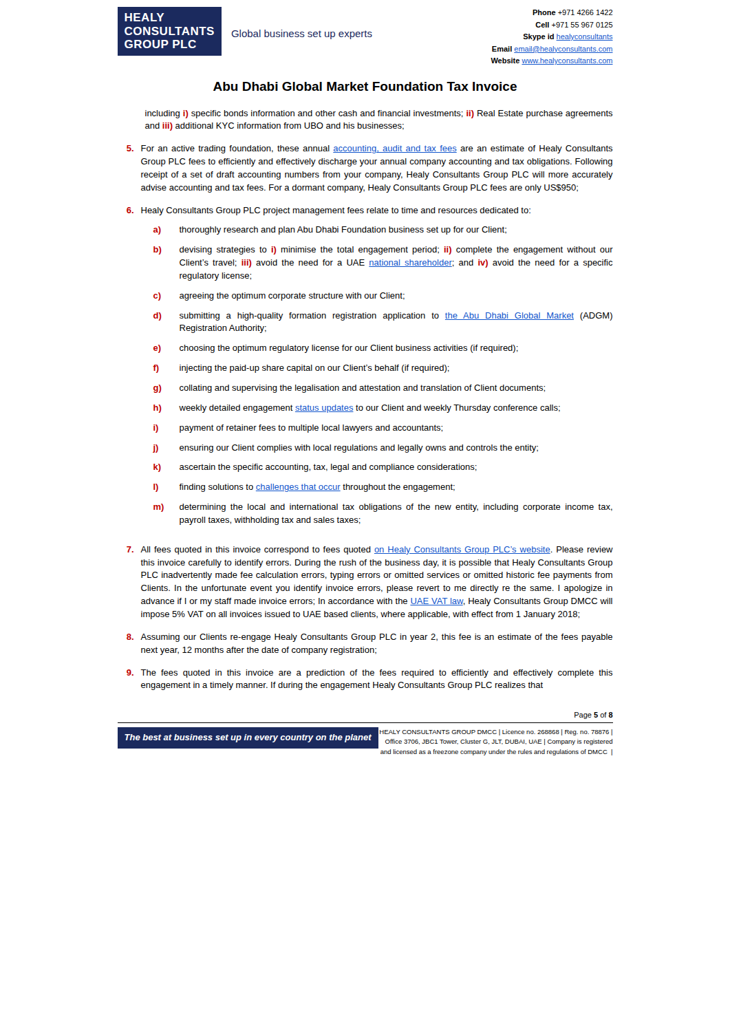HEALY
CONSULTANTS
GROUP PLC
Global business set up experts
Phone +971 4266 1422
Cell +971 55 967 0125
Skype id healyconsultants
Email email@healyconsultants.com
Website www.healyconsultants.com
Abu Dhabi Global Market Foundation Tax Invoice
including i) specific bonds information and other cash and financial investments; ii) Real Estate purchase agreements and iii) additional KYC information from UBO and his businesses;
5.
For an active trading foundation, these annual accounting, audit and tax fees are an estimate of Healy Consultants Group PLC fees to efficiently and effectively discharge your annual company accounting and tax obligations. Following receipt of a set of draft accounting numbers from your company, Healy Consultants Group PLC will more accurately advise accounting and tax fees. For a dormant company, Healy Consultants Group PLC fees are only US$950;
6.
Healy Consultants Group PLC project management fees relate to time and resources dedicated to:
a)
thoroughly research and plan Abu Dhabi Foundation business set up for our Client;
b)
devising strategies to i) minimise the total engagement period; ii) complete the engagement without our Client’s travel; iii) avoid the need for a UAE national shareholder; and iv) avoid the need for a specific regulatory license;
c)
agreeing the optimum corporate structure with our Client;
d)
submitting a high-quality formation registration application to the Abu Dhabi Global Market (ADGM) Registration Authority;
e)
choosing the optimum regulatory license for our Client business activities (if required);
f)
injecting the paid-up share capital on our Client’s behalf (if required);
g)
collating and supervising the legalisation and attestation and translation of Client documents;
h)
weekly detailed engagement status updates to our Client and weekly Thursday conference calls;
i)
payment of retainer fees to multiple local lawyers and accountants;
j)
ensuring our Client complies with local regulations and legally owns and controls the entity;
k)
ascertain the specific accounting, tax, legal and compliance considerations;
l)
finding solutions to challenges that occur throughout the engagement;
m)
determining the local and international tax obligations of the new entity, including corporate income tax, payroll taxes, withholding tax and sales taxes;
7.
All fees quoted in this invoice correspond to fees quoted on Healy Consultants Group PLC’s website. Please review this invoice carefully to identify errors. During the rush of the business day, it is possible that Healy Consultants Group PLC inadvertently made fee calculation errors, typing errors or omitted services or omitted historic fee payments from Clients. In the unfortunate event you identify invoice errors, please revert to me directly re the same. I apologize in advance if I or my staff made invoice errors; In accordance with the UAE VAT law, Healy Consultants Group DMCC will impose 5% VAT on all invoices issued to UAE based clients, where applicable, with effect from 1 January 2018;
8.
Assuming our Clients re-engage Healy Consultants Group PLC in year 2, this fee is an estimate of the fees payable next year, 12 months after the date of company registration;
9.
The fees quoted in this invoice are a prediction of the fees required to efficiently and effectively complete this engagement in a timely manner. If during the engagement Healy Consultants Group PLC realizes that
Page 5 of 8
The best at business set up in every country on the planet
HEALY CONSULTANTS GROUP DMCC | Licence no. 268868 | Reg. no. 78876 | Office 3706, JBC1 Tower, Cluster G, JLT, DUBAI, UAE | Company is registered and licensed as a freezone company under the rules and regulations of DMCC |